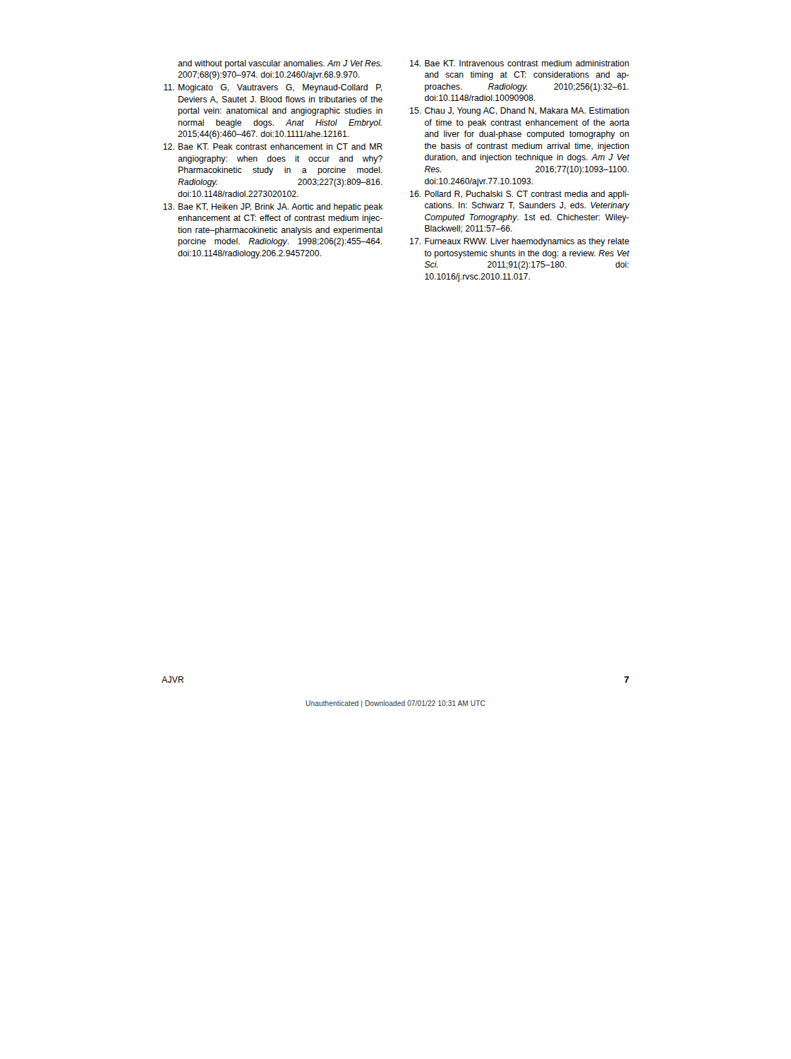and without portal vascular anomalies. Am J Vet Res. 2007;68(9):970–974. doi:10.2460/ajvr.68.9.970.
11. Mogicato G, Vautravers G, Meynaud-Collard P, Deviers A, Sautet J. Blood flows in tributaries of the portal vein: anatomical and angiographic studies in normal beagle dogs. Anat Histol Embryol. 2015;44(6):460–467. doi:10.1111/ahe.12161.
12. Bae KT. Peak contrast enhancement in CT and MR angiography: when does it occur and why? Pharmacokinetic study in a porcine model. Radiology. 2003;227(3):809–816. doi:10.1148/radiol.2273020102.
13. Bae KT, Heiken JP, Brink JA. Aortic and hepatic peak enhancement at CT: effect of contrast medium injection rate–pharmacokinetic analysis and experimental porcine model. Radiology. 1998;206(2):455–464. doi:10.1148/radiology.206.2.9457200.
14. Bae KT. Intravenous contrast medium administration and scan timing at CT: considerations and approaches. Radiology. 2010;256(1):32–61. doi:10.1148/radiol.10090908.
15. Chau J, Young AC, Dhand N, Makara MA. Estimation of time to peak contrast enhancement of the aorta and liver for dual-phase computed tomography on the basis of contrast medium arrival time, injection duration, and injection technique in dogs. Am J Vet Res. 2016;77(10):1093–1100. doi:10.2460/ajvr.77.10.1093.
16. Pollard R, Puchalski S. CT contrast media and applications. In: Schwarz T, Saunders J, eds. Veterinary Computed Tomography. 1st ed. Chichester: Wiley-Blackwell; 2011:57–66.
17. Furneaux RWW. Liver haemodynamics as they relate to portosystemic shunts in the dog: a review. Res Vet Sci. 2011;91(2):175–180. doi: 10.1016/j.rvsc.2010.11.017.
AJVR
7
Unauthenticated | Downloaded 07/01/22 10:31 AM UTC